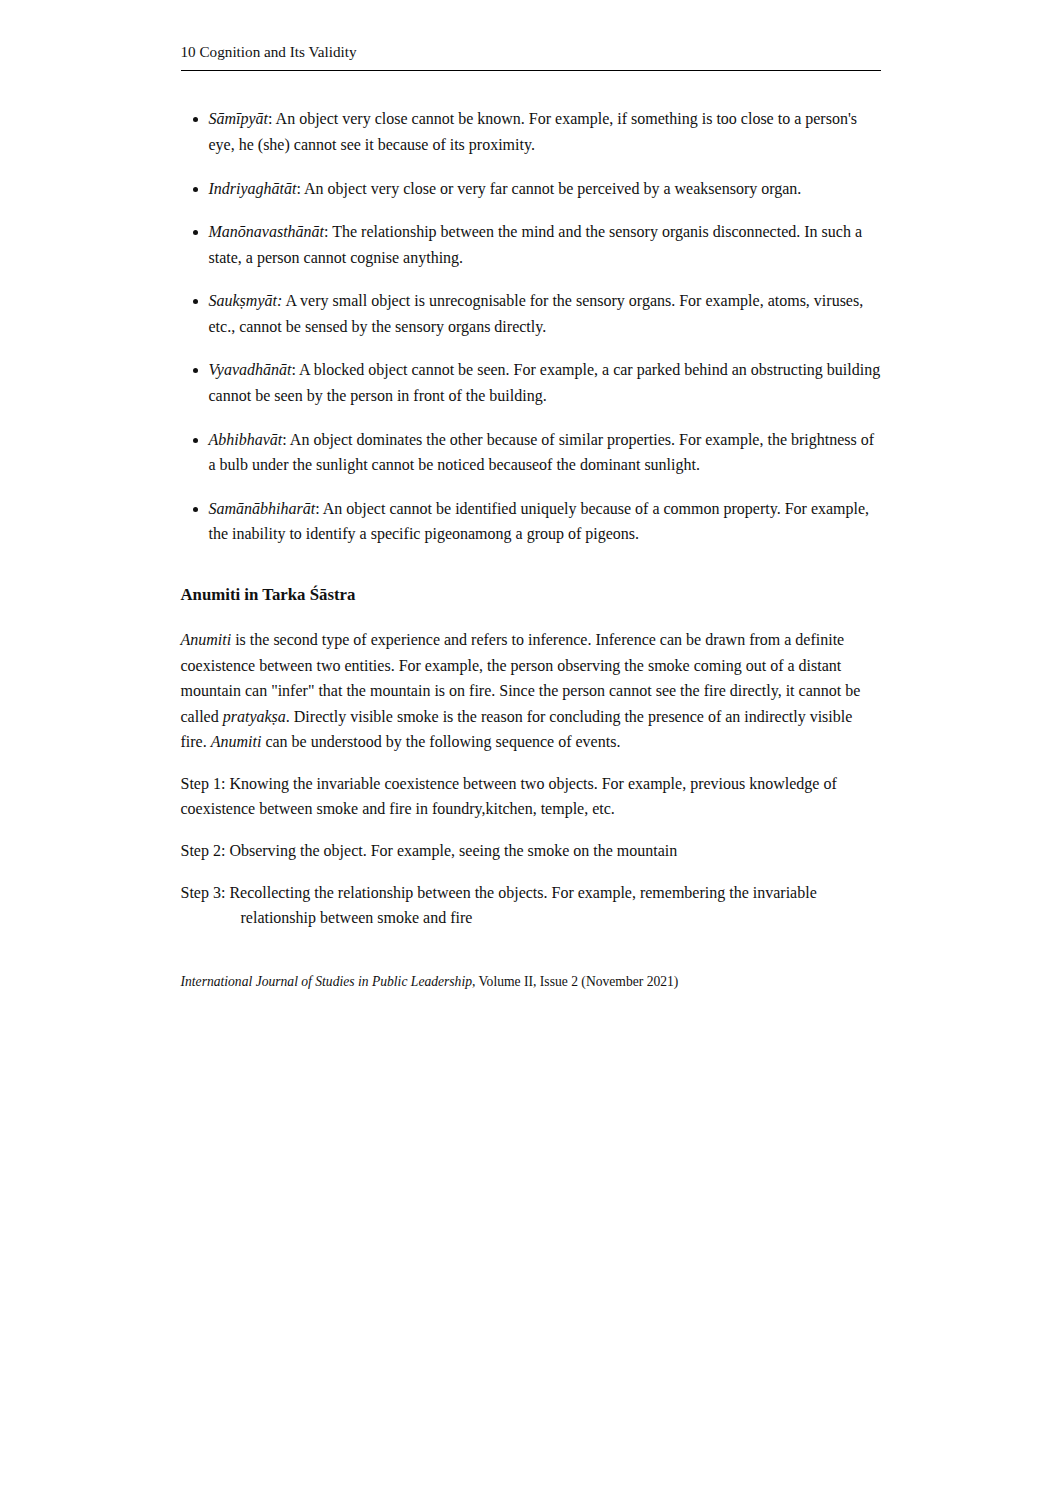10 Cognition and Its Validity
Sāmīpyāt: An object very close cannot be known. For example, if something is too close to a person's eye, he (she) cannot see it because of its proximity.
Indriyaghātāt: An object very close or very far cannot be perceived by a weaksensory organ.
Manōnavasthānāt: The relationship between the mind and the sensory organis disconnected. In such a state, a person cannot cognise anything.
Saukṣmyāt: A very small object is unrecognisable for the sensory organs. For example, atoms, viruses, etc., cannot be sensed by the sensory organs directly.
Vyavadhānāt: A blocked object cannot be seen. For example, a car parked behind an obstructing building cannot be seen by the person in front of the building.
Abhibhavāt: An object dominates the other because of similar properties. For example, the brightness of a bulb under the sunlight cannot be noticed becauseof the dominant sunlight.
Samānābhiharāt: An object cannot be identified uniquely because of a common property. For example, the inability to identify a specific pigeonamong a group of pigeons.
Anumiti in Tarka Śāstra
Anumiti is the second type of experience and refers to inference. Inference can be drawn from a definite coexistence between two entities. For example, the person observing the smoke coming out of a distant mountain can "infer" that the mountain is on fire. Since the person cannot see the fire directly, it cannot be called pratyakṣa. Directly visible smoke is the reason for concluding the presence of an indirectly visible fire. Anumiti can be understood by the following sequence of events.
Step 1: Knowing the invariable coexistence between two objects. For example, previous knowledge of coexistence between smoke and fire in foundry,kitchen, temple, etc.
Step 2: Observing the object. For example, seeing the smoke on the mountain
Step 3: Recollecting the relationship between the objects. For example, remembering the invariable relationship between smoke and fire
International Journal of Studies in Public Leadership, Volume II, Issue 2 (November 2021)